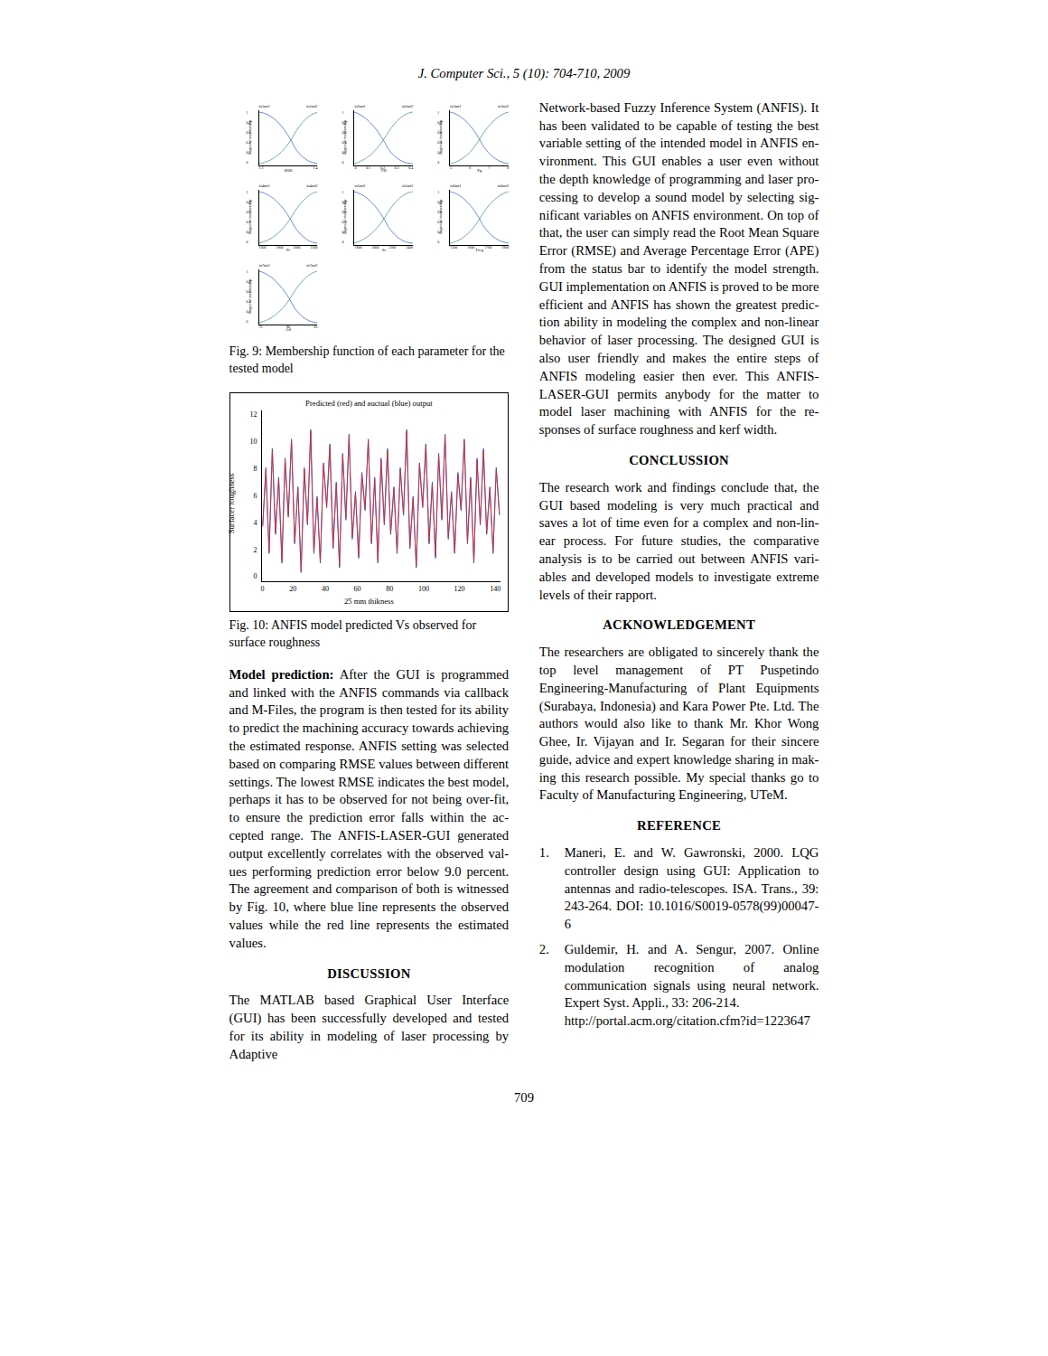J. Computer Sci., 5 (10): 704-710, 2009
in1mf1 in1mf2
10.80.60.40.20
Degree of membership
1.21.4
SOD
in2mf1 in2mf2
10.80.60.40.20
Degree of membership
00.10.20.30.4
FD
in3mf1 in3mf2
10.80.60.40.20
Degree of membership
5678
Pg
in4mf1 in4mf2
10.80.60.40.20
Degree of membership
1600180020002200
Pr
in5mf1 in5mf2
10.80.60.40.20
Degree of membership
1800200022002400
Sc
in6mf1 in6mf2
10.80.60.40.20
Degree of membership
1500160017001800
Freq
in7mf1 in7mf2
10.80.60.40.20
Degree of membership
758085
Cd
Fig. 9: Membership function of each parameter for the tested model
Predicted (red) and auctual (blue) output
121086420
Surfacer roughness
020406080100120140
25 mm thikness
Fig. 10: ANFIS model predicted Vs observed for surface roughness
Model prediction: After the GUI is programmed and linked with the ANFIS commands via callback and M-Files, the program is then tested for its ability to predict the machining accuracy towards achieving the estimated response. ANFIS setting was selected based on comparing RMSE values between different settings. The lowest RMSE indicates the best model, perhaps it has to be observed for not being over-fit, to ensure the prediction error falls within the accepted range. The ANFIS-LASER-GUI generated output excellently correlates with the observed values performing prediction error below 9.0 percent. The agreement and comparison of both is witnessed by Fig. 10, where blue line represents the observed values while the red line represents the estimated values.
DISCUSSION
The MATLAB based Graphical User Interface (GUI) has been successfully developed and tested for its ability in modeling of laser processing by Adaptive
Network-based Fuzzy Inference System (ANFIS). It has been validated to be capable of testing the best variable setting of the intended model in ANFIS environment. This GUI enables a user even without the depth knowledge of programming and laser processing to develop a sound model by selecting significant variables on ANFIS environment. On top of that, the user can simply read the Root Mean Square Error (RMSE) and Average Percentage Error (APE) from the status bar to identify the model strength. GUI implementation on ANFIS is proved to be more efficient and ANFIS has shown the greatest prediction ability in modeling the complex and non-linear behavior of laser processing. The designed GUI is also user friendly and makes the entire steps of ANFIS modeling easier then ever. This ANFIS-LASER-GUI permits anybody for the matter to model laser machining with ANFIS for the responses of surface roughness and kerf width.
CONCLUSSION
The research work and findings conclude that, the GUI based modeling is very much practical and saves a lot of time even for a complex and non-linear process. For future studies, the comparative analysis is to be carried out between ANFIS variables and developed models to investigate extreme levels of their rapport.
ACKNOWLEDGEMENT
The researchers are obligated to sincerely thank the top level management of PT Puspetindo Engineering-Manufacturing of Plant Equipments (Surabaya, Indonesia) and Kara Power Pte. Ltd. The authors would also like to thank Mr. Khor Wong Ghee, Ir. Vijayan and Ir. Segaran for their sincere guide, advice and expert knowledge sharing in making this research possible. My special thanks go to Faculty of Manufacturing Engineering, UTeM.
REFERENCE
Maneri, E. and W. Gawronski, 2000. LQG controller design using GUI: Application to antennas and radio-telescopes. ISA. Trans., 39: 243-264. DOI: 10.1016/S0019-0578(99)00047-6
Guldemir, H. and A. Sengur, 2007. Online modulation recognition of analog communication signals using neural network. Expert Syst. Appli., 33: 206-214.
http://portal.acm.org/citation.cfm?id=1223647
709